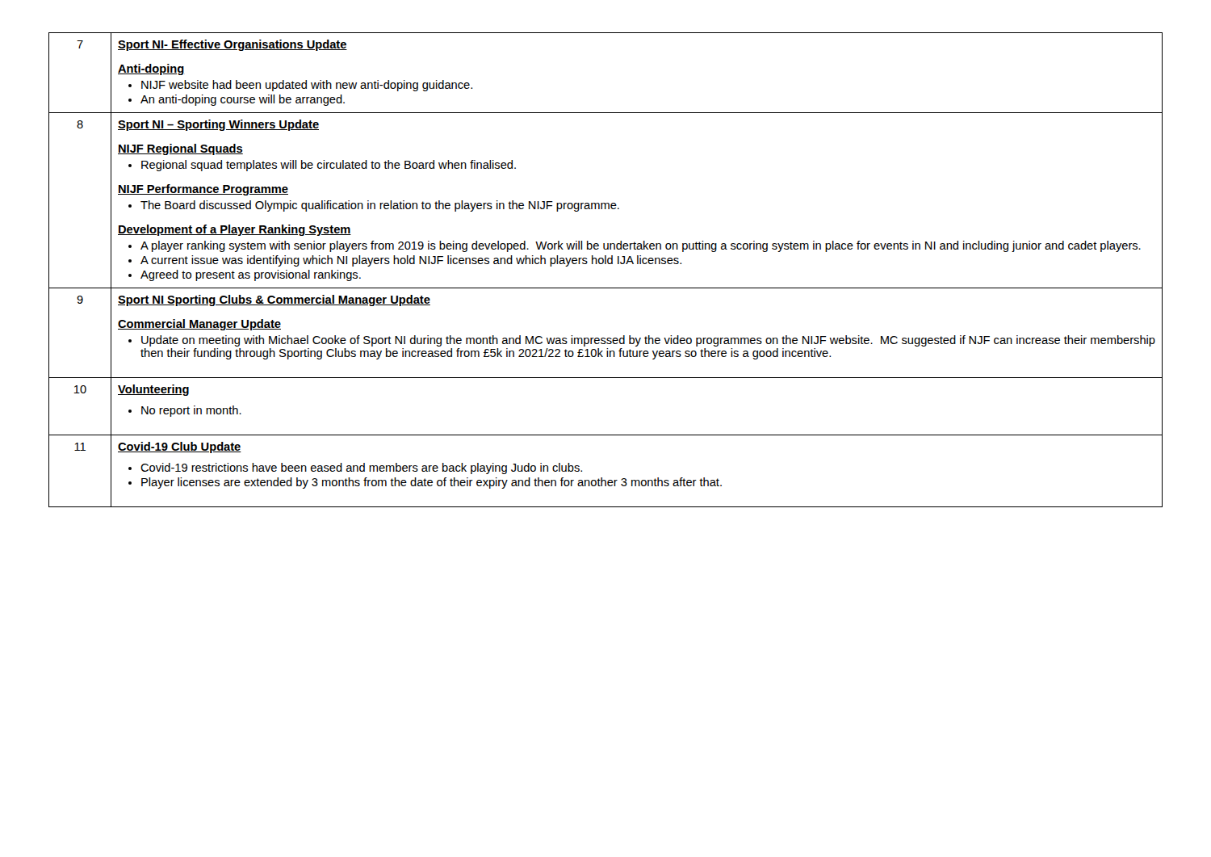| 7 | Sport NI- Effective Organisations Update Anti-doping NIJF website had been updated with new anti-doping guidance. An anti-doping course will be arranged. |
| 8 | Sport NI – Sporting Winners Update NIJF Regional Squads Regional squad templates will be circulated to the Board when finalised. NIJF Performance Programme The Board discussed Olympic qualification in relation to the players in the NIJF programme. Development of a Player Ranking System A player ranking system with senior players from 2019 is being developed. Work will be undertaken on putting a scoring system in place for events in NI and including junior and cadet players. A current issue was identifying which NI players hold NIJF licenses and which players hold IJA licenses. Agreed to present as provisional rankings. |
| 9 | Sport NI Sporting Clubs & Commercial Manager Update Commercial Manager Update Update on meeting with Michael Cooke of Sport NI during the month and MC was impressed by the video programmes on the NIJF website. MC suggested if NJF can increase their membership then their funding through Sporting Clubs may be increased from £5k in 2021/22 to £10k in future years so there is a good incentive. |
| 10 | Volunteering No report in month. |
| 11 | Covid-19 Club Update Covid-19 restrictions have been eased and members are back playing Judo in clubs. Player licenses are extended by 3 months from the date of their expiry and then for another 3 months after that. |